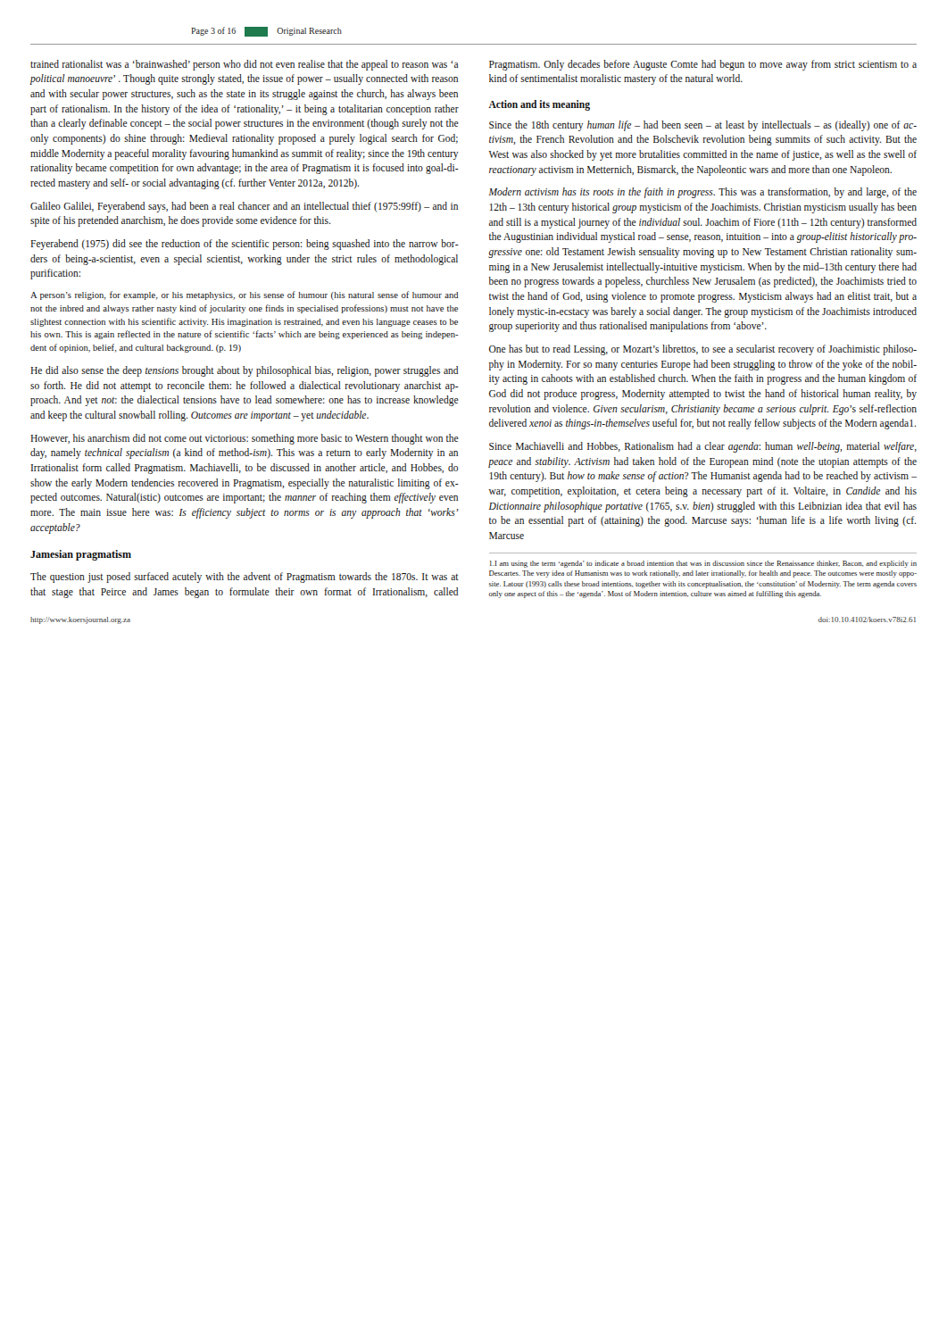Page 3 of 16 Original Research
trained rationalist was a ‘brainwashed’ person who did not even realise that the appeal to reason was ‘a political manoeuvre’ . Though quite strongly stated, the issue of power – usually connected with reason and with secular power structures, such as the state in its struggle against the church, has always been part of rationalism. In the history of the idea of ‘rationality,’ – it being a totalitarian conception rather than a clearly definable concept – the social power structures in the environment (though surely not the only components) do shine through: Medieval rationality proposed a purely logical search for God; middle Modernity a peaceful morality favouring humankind as summit of reality; since the 19th century rationality became competition for own advantage; in the area of Pragmatism it is focused into goal-directed mastery and self- or social advantaging (cf. further Venter 2012a, 2012b).
Galileo Galilei, Feyerabend says, had been a real chancer and an intellectual thief (1975:99ff) – and in spite of his pretended anarchism, he does provide some evidence for this.
Feyerabend (1975) did see the reduction of the scientific person: being squashed into the narrow borders of being-a-scientist, even a special scientist, working under the strict rules of methodological purification:
A person’s religion, for example, or his metaphysics, or his sense of humour (his natural sense of humour and not the inbred and always rather nasty kind of jocularity one finds in specialised professions) must not have the slightest connection with his scientific activity. His imagination is restrained, and even his language ceases to be his own. This is again reflected in the nature of scientific ‘facts’ which are being experienced as being independent of opinion, belief, and cultural background. (p. 19)
He did also sense the deep tensions brought about by philosophical bias, religion, power struggles and so forth. He did not attempt to reconcile them: he followed a dialectical revolutionary anarchist approach. And yet not: the dialectical tensions have to lead somewhere: one has to increase knowledge and keep the cultural snowball rolling. Outcomes are important – yet undecidable.
However, his anarchism did not come out victorious: something more basic to Western thought won the day, namely technical specialism (a kind of method-ism). This was a return to early Modernity in an Irrationalist form called Pragmatism. Machiavelli, to be discussed in another article, and Hobbes, do show the early Modern tendencies recovered in Pragmatism, especially the naturalistic limiting of expected outcomes. Natural(istic) outcomes are important; the manner of reaching them effectively even more. The main issue here was: Is efficiency subject to norms or is any approach that ‘works’ acceptable?
Jamesian pragmatism
The question just posed surfaced acutely with the advent of Pragmatism towards the 1870s. It was at that stage that Peirce and James began to formulate their own format of Irrationalism, called Pragmatism. Only decades before Auguste Comte had begun to move away from strict scientism to a kind of sentimentalist moralistic mastery of the natural world.
Action and its meaning
Since the 18th century human life – had been seen – at least by intellectuals – as (ideally) one of activism, the French Revolution and the Bolschevik revolution being summits of such activity. But the West was also shocked by yet more brutalities committed in the name of justice, as well as the swell of reactionary activism in Metternich, Bismarck, the Napoleontic wars and more than one Napoleon.
Modern activism has its roots in the faith in progress. This was a transformation, by and large, of the 12th – 13th century historical group mysticism of the Joachimists. Christian mysticism usually has been and still is a mystical journey of the individual soul. Joachim of Fiore (11th – 12th century) transformed the Augustinian individual mystical road – sense, reason, intuition – into a group-elitist historically progressive one: old Testament Jewish sensuality moving up to New Testament Christian rationality summing in a New Jerusalemist intellectually-intuitive mysticism. When by the mid–13th century there had been no progress towards a popeless, churchless New Jerusalem (as predicted), the Joachimists tried to twist the hand of God, using violence to promote progress. Mysticism always had an elitist trait, but a lonely mystic-in-ecstacy was barely a social danger. The group mysticism of the Joachimists introduced group superiority and thus rationalised manipulations from ‘above’.
One has but to read Lessing, or Mozart’s librettos, to see a secularist recovery of Joachimistic philosophy in Modernity. For so many centuries Europe had been struggling to throw of the yoke of the nobility acting in cahoots with an established church. When the faith in progress and the human kingdom of God did not produce progress, Modernity attempted to twist the hand of historical human reality, by revolution and violence. Given secularism, Christianity became a serious culprit. Ego’s self-reflection delivered xenoi as things-in-themselves useful for, but not really fellow subjects of the Modern agenda1.
Since Machiavelli and Hobbes, Rationalism had a clear agenda: human well-being, material welfare, peace and stability. Activism had taken hold of the European mind (note the utopian attempts of the 19th century). But how to make sense of action? The Humanist agenda had to be reached by activism – war, competition, exploitation, et cetera being a necessary part of it. Voltaire, in Candide and his Dictionnaire philosophique portative (1765, s.v. bien) struggled with this Leibnizian idea that evil has to be an essential part of (attaining) the good. Marcuse says: ‘human life is a life worth living (cf. Marcuse
1. I am using the term ‘agenda’ to indicate a broad intention that was in discussion since the Renaissance thinker, Bacon, and explicitly in Descartes. The very idea of Humanism was to work rationally, and later irrationally, for health and peace. The outcomes were mostly opposite. Latour (1993) calls these broad intentions, together with its conceptualisation, the ‘constitution’ of Modernity. The term agenda covers only one aspect of this – the ‘agenda’. Most of Modern intention, culture was aimed at fulfilling this agenda.
http://www.koersjournal.org.za doi:10.10.4102/koers.v78i2.61